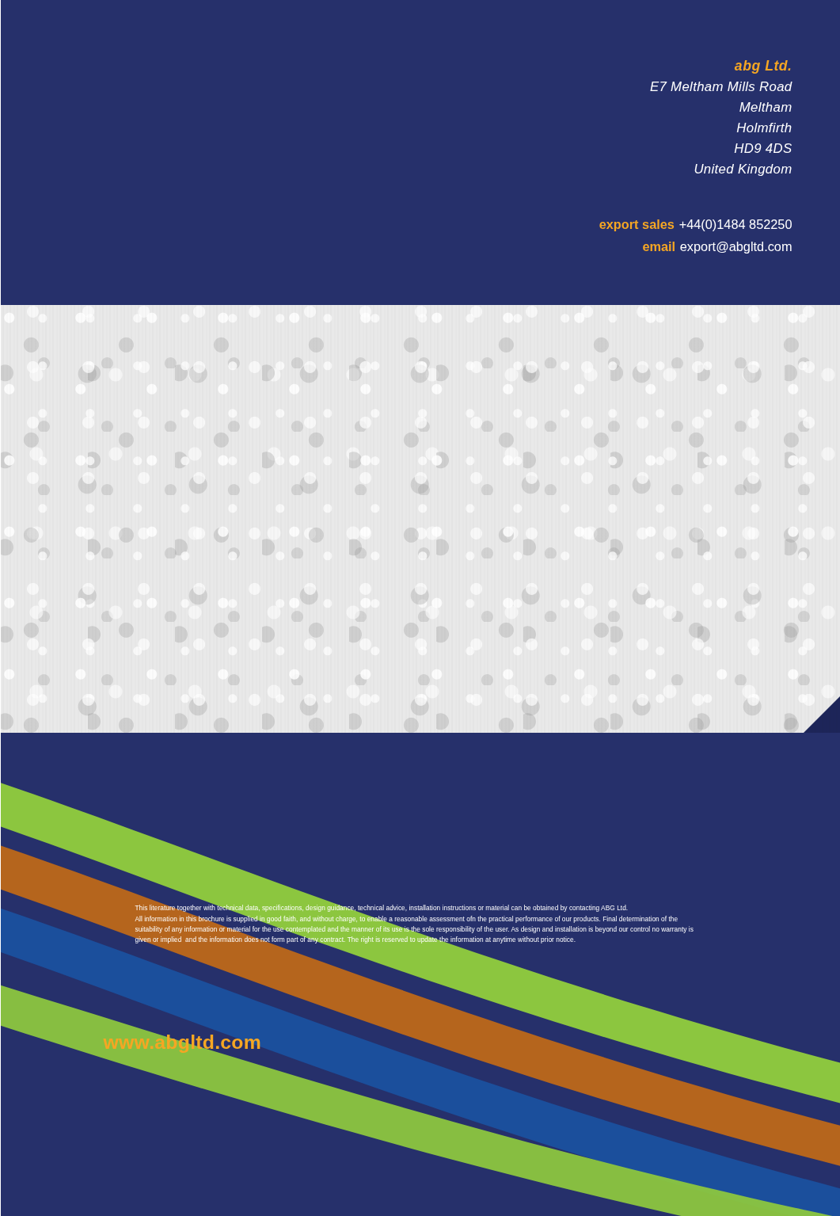abg Ltd.
E7 Meltham Mills Road
Meltham
Holmfirth
HD9 4DS
United Kingdom
export sales+44(0)1484 852250
email export@abgltd.com
This literature together with technical data, specifications, design guidance, technical advice, installation instructions or material can be obtained by contacting ABG Ltd.
All information in this brochure is supplied in good faith, and without charge, to enable a reasonable assessment ofn the practical performance of our products. Final determination of the suitability of any information or material for the use contemplated and the manner of its use is the sole responsibility of the user. As design and installation is beyond our control no warranty is given or implied and the information does not form part of any contract. The right is reserved to update the information at anytime without prior notice.
www.abgltd.com